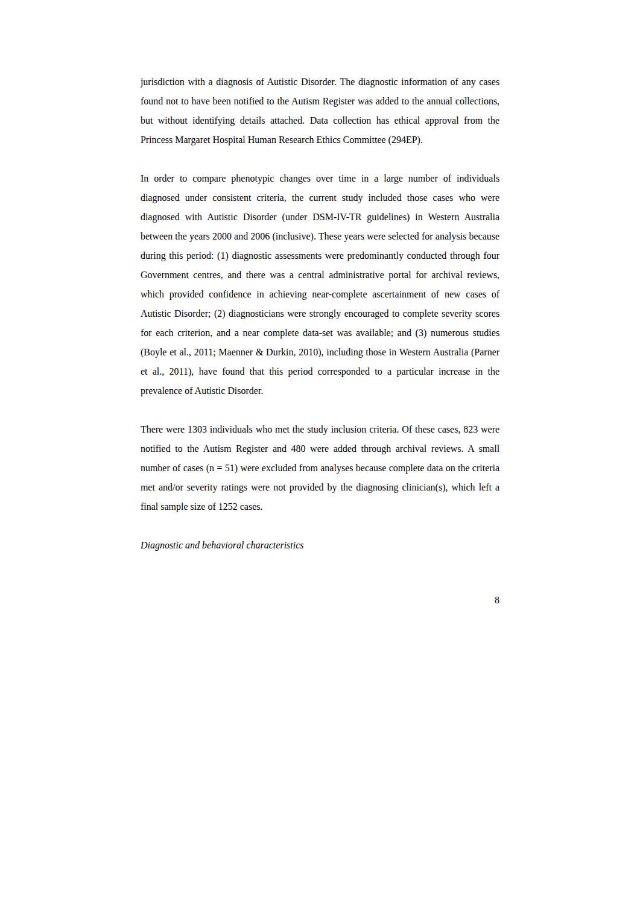jurisdiction with a diagnosis of Autistic Disorder. The diagnostic information of any cases found not to have been notified to the Autism Register was added to the annual collections, but without identifying details attached. Data collection has ethical approval from the Princess Margaret Hospital Human Research Ethics Committee (294EP).
In order to compare phenotypic changes over time in a large number of individuals diagnosed under consistent criteria, the current study included those cases who were diagnosed with Autistic Disorder (under DSM-IV-TR guidelines) in Western Australia between the years 2000 and 2006 (inclusive). These years were selected for analysis because during this period: (1) diagnostic assessments were predominantly conducted through four Government centres, and there was a central administrative portal for archival reviews, which provided confidence in achieving near-complete ascertainment of new cases of Autistic Disorder; (2) diagnosticians were strongly encouraged to complete severity scores for each criterion, and a near complete data-set was available; and (3) numerous studies (Boyle et al., 2011; Maenner & Durkin, 2010), including those in Western Australia (Parner et al., 2011), have found that this period corresponded to a particular increase in the prevalence of Autistic Disorder.
There were 1303 individuals who met the study inclusion criteria. Of these cases, 823 were notified to the Autism Register and 480 were added through archival reviews. A small number of cases (n = 51) were excluded from analyses because complete data on the criteria met and/or severity ratings were not provided by the diagnosing clinician(s), which left a final sample size of 1252 cases.
Diagnostic and behavioral characteristics
8